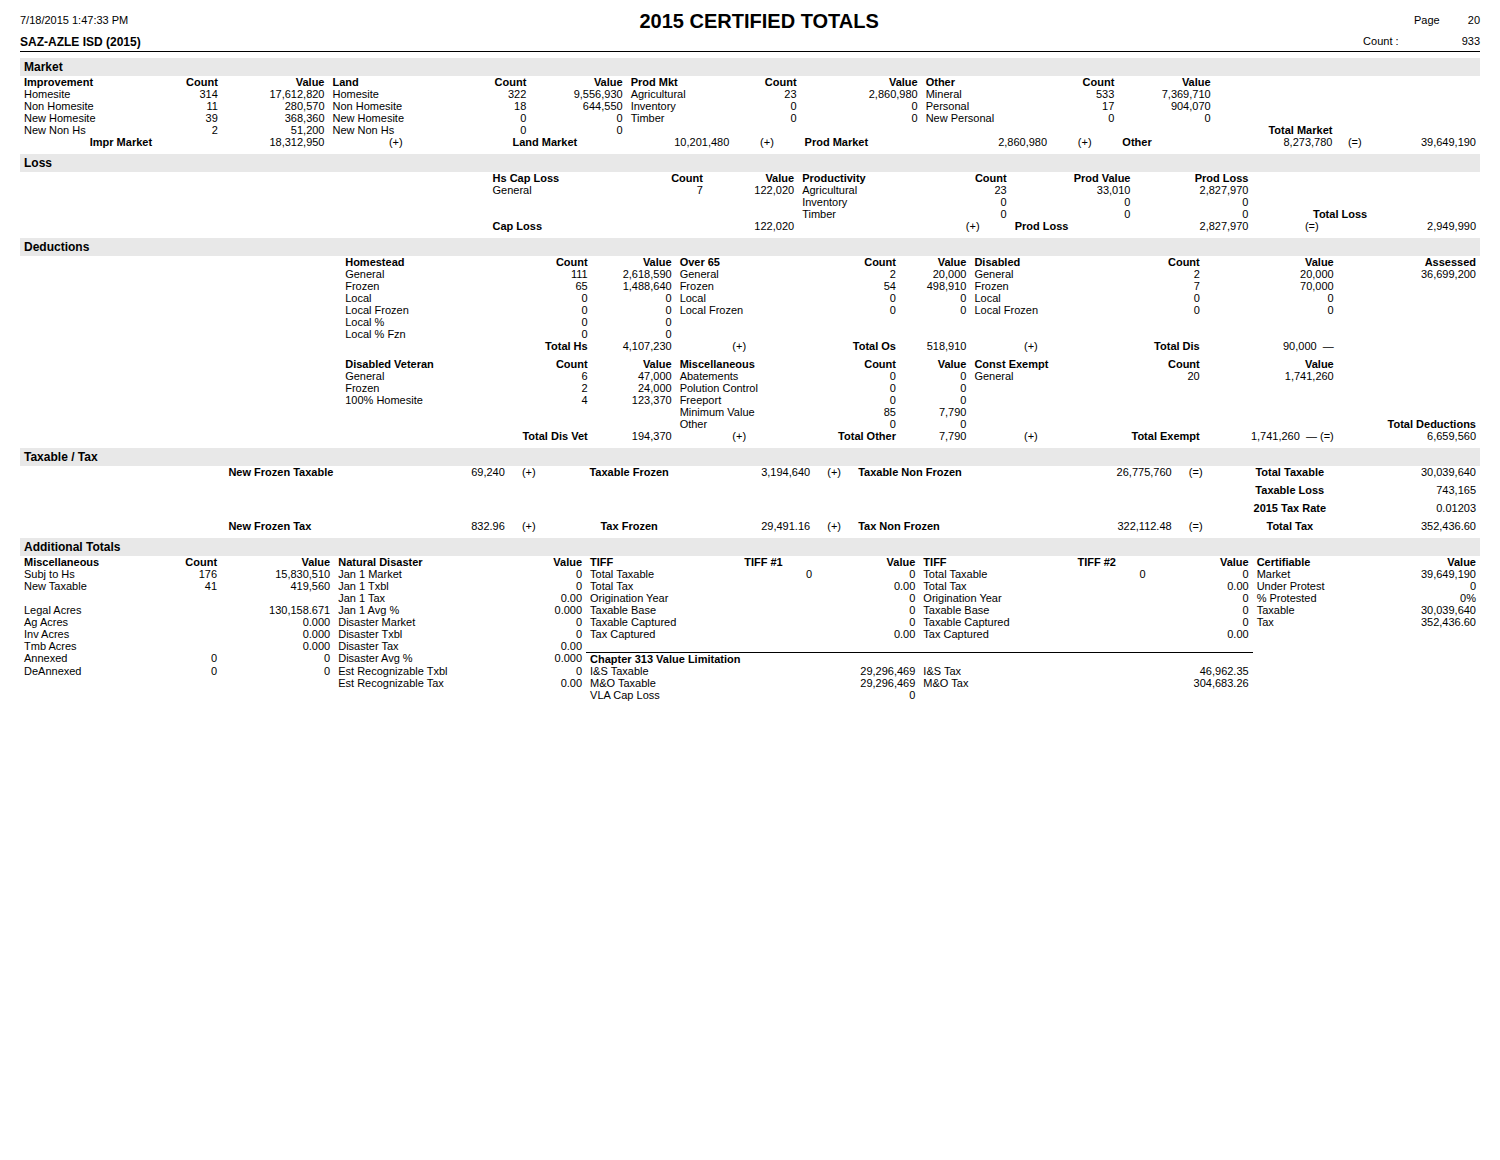7/18/2015 1:47:33 PM
2015 CERTIFIED TOTALS
Page 20
SAZ-AZLE ISD (2015) Count : 933
Market
| Improvement | Count | Value | Land | Count | Value | Prod Mkt | Count | Value | Other | Count | Value | | |
| Homesite | 314 | 17,612,820 | Homesite | 322 | 9,556,930 | Agricultural | 23 | 2,860,980 | Mineral | 533 | 7,369,710 | | |
| Non Homesite | 11 | 280,570 | Non Homesite | 18 | 644,550 | Inventory | 0 | 0 | Personal | 17 | 904,070 | | |
| New Homesite | 39 | 368,360 | New Homesite | 0 | 0 | Timber | 0 | 0 | New Personal | 0 | 0 | | |
| New Non Hs | 2 | 51,200 | New Non Hs | 0 | 0 | | | | | | | Total Market | |
| Impr Market | 18,312,950 | (+) | Land Market | 10,201,480 | (+) | Prod Market | 2,860,980 | (+) | Other | 8,273,780 | (=) | 39,649,190 |
Loss
| | | | Hs Cap Loss | Count | Value | Productivity | Count | Prod Value | Prod Loss | | |
| | | | General | 7 | 122,020 | Agricultural | 23 | 33,010 | 2,827,970 | | |
| | | | | | | Inventory | 0 | 0 | 0 | | |
| | | | | | | Timber | 0 | 0 | 0 | Total Loss | |
| | | | Cap Loss | | 122,020 | | (+) | Prod Loss | 2,827,970 | (=) | 2,949,990 |
Deductions
| | Homestead | Count | Value | Over 65 | Count | Value | Disabled | Count | Value | Assessed |
| | General | 111 | 2,618,590 | General | 2 | 20,000 | General | 2 | 20,000 | 36,699,200 |
| | Frozen | 65 | 1,488,640 | Frozen | 54 | 498,910 | Frozen | 7 | 70,000 | |
| | Local | 0 | 0 | Local | 0 | 0 | Local | 0 | 0 | |
| | Local Frozen | 0 | 0 | Local Frozen | 0 | 0 | Local Frozen | 0 | 0 | |
| | Local % | 0 | 0 | | | | | | | |
| | Local % Fzn | 0 | 0 | | | | | | | |
| | | Total Hs | 4,107,230 | (+) | Total Os | 518,910 | (+) | Total Dis | 90,000 — | |
| | Disabled Veteran | Count | Value | Miscellaneous | Count | Value | Const Exempt | Count | Value | |
| | General | 6 | 47,000 | Abatements | 0 | 0 | General | 20 | 1,741,260 | |
| | Frozen | 2 | 24,000 | Polution Control | 0 | 0 | | | | |
| | 100% Homesite | 4 | 123,370 | Freeport | 0 | 0 | | | | |
| | | | | Minimum Value | 85 | 7,790 | | | | |
| | | | | Other | 0 | 0 | | | | Total Deductions |
| | | Total Dis Vet | 194,370 | (+) | Total Other | 7,790 | (+) | Total Exempt | 1,741,260 — (=) | 6,659,560 |
Taxable / Tax
| | New Frozen Taxable | 69,240 | (+) | Taxable Frozen | 3,194,640 | (+) | Taxable Non Frozen | 26,775,760 | (=) | Total Taxable | 30,039,640 |
| | Taxable Loss | 743,165 |
| | 2015 Tax Rate | 0.01203 |
| | New Frozen Tax | 832.96 | (+) | Tax Frozen | 29,491.16 | (+) | Tax Non Frozen | 322,112.48 | (=) | Total Tax | 352,436.60 |
Additional Totals
| Miscellaneous | Count | Value | Natural Disaster | Value | TIFF | TIFF #1 | Value | TIFF | TIFF #2 | Value | Certifiable | Value |
| Subj to Hs | 176 | 15,830,510 | Jan 1 Market | 0 | Total Taxable | 0 | 0 | Total Taxable | 0 | 0 | Market | 39,649,190 |
| New Taxable | 41 | 419,560 | Jan 1 Txbl | 0 | Total Tax | | 0.00 | Total Tax | | 0.00 | Under Protest | 0 |
| | | | Jan 1 Tax | 0.00 | Origination Year | | 0 | Origination Year | | 0 | % Protested | 0% |
| Legal Acres | | 130,158.671 | Jan 1 Avg % | 0.000 | Taxable Base | | 0 | Taxable Base | | 0 | Taxable | 30,039,640 |
| Ag Acres | | 0.000 | Disaster Market | 0 | Taxable Captured | | 0 | Taxable Captured | | 0 | Tax | 352,436.60 |
| Inv Acres | | 0.000 | Disaster Txbl | 0 | Tax Captured | | 0.00 | Tax Captured | | 0.00 | | |
| Tmb Acres | | 0.000 | Disaster Tax | 0.00 | | | |
| Annexed | 0 | 0 | Disaster Avg % | 0.000 | Chapter 313 Value Limitation | | |
| DeAnnexed | 0 | 0 | Est Recognizable Txbl | 0 | I&S Taxable | | 29,296,469 | I&S Tax | | 46,962.35 | | |
| | | | Est Recognizable Tax | 0.00 | M&O Taxable | | 29,296,469 | M&O Tax | | 304,683.26 | | |
| | | | | | VLA Cap Loss | | 0 | | | | | |